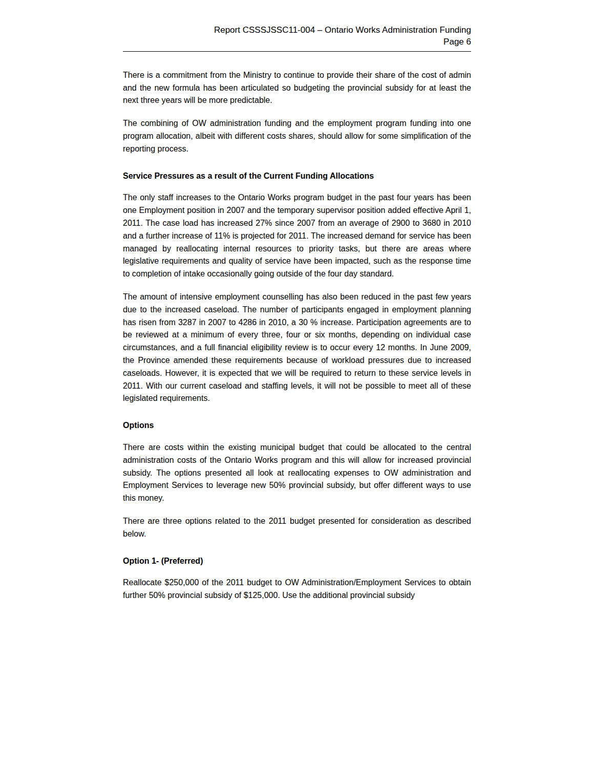Report CSSSJSSC11-004 – Ontario Works Administration Funding Page 6
There is a commitment from the Ministry to continue to provide their share of the cost of admin and the new formula has been articulated so budgeting the provincial subsidy for at least the next three years will be more predictable.
The combining of OW administration funding and the employment program funding into one program allocation, albeit with different costs shares, should allow for some simplification of the reporting process.
Service Pressures as a result of the Current Funding Allocations
The only staff increases to the Ontario Works program budget in the past four years has been one Employment position in 2007 and the temporary supervisor position added effective April 1, 2011. The case load has increased 27% since 2007 from an average of 2900 to 3680 in 2010 and a further increase of 11% is projected for 2011. The increased demand for service has been managed by reallocating internal resources to priority tasks, but there are areas where legislative requirements and quality of service have been impacted, such as the response time to completion of intake occasionally going outside of the four day standard.
The amount of intensive employment counselling has also been reduced in the past few years due to the increased caseload. The number of participants engaged in employment planning has risen from 3287 in 2007 to 4286 in 2010, a 30 % increase. Participation agreements are to be reviewed at a minimum of every three, four or six months, depending on individual case circumstances, and a full financial eligibility review is to occur every 12 months. In June 2009, the Province amended these requirements because of workload pressures due to increased caseloads. However, it is expected that we will be required to return to these service levels in 2011. With our current caseload and staffing levels, it will not be possible to meet all of these legislated requirements.
Options
There are costs within the existing municipal budget that could be allocated to the central administration costs of the Ontario Works program and this will allow for increased provincial subsidy. The options presented all look at reallocating expenses to OW administration and Employment Services to leverage new 50% provincial subsidy, but offer different ways to use this money.
There are three options related to the 2011 budget presented for consideration as described below.
Option 1- (Preferred)
Reallocate $250,000 of the 2011 budget to OW Administration/Employment Services to obtain further 50% provincial subsidy of $125,000. Use the additional provincial subsidy